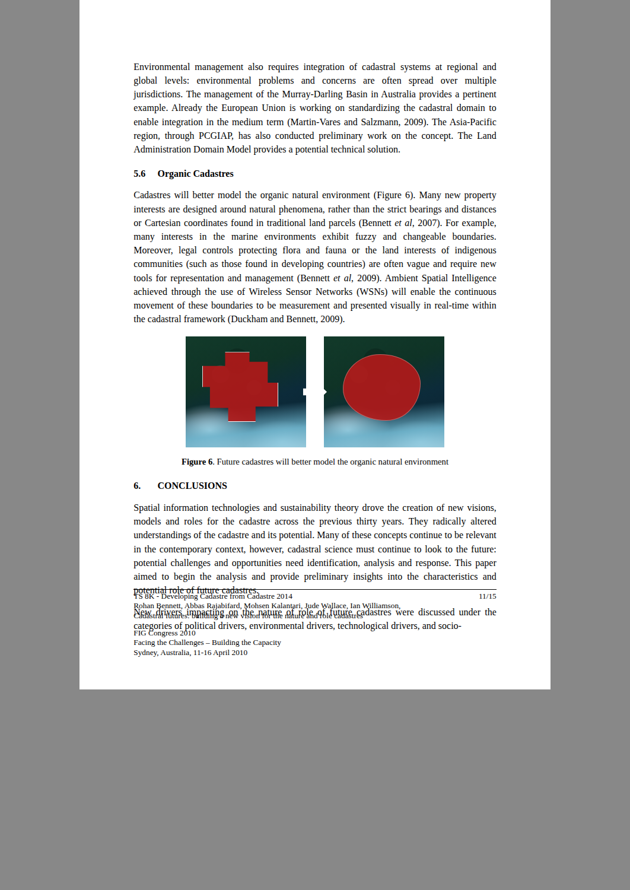Environmental management also requires integration of cadastral systems at regional and global levels: environmental problems and concerns are often spread over multiple jurisdictions. The management of the Murray-Darling Basin in Australia provides a pertinent example. Already the European Union is working on standardizing the cadastral domain to enable integration in the medium term (Martin-Vares and Salzmann, 2009). The Asia-Pacific region, through PCGIAP, has also conducted preliminary work on the concept. The Land Administration Domain Model provides a potential technical solution.
5.6 Organic Cadastres
Cadastres will better model the organic natural environment (Figure 6). Many new property interests are designed around natural phenomena, rather than the strict bearings and distances or Cartesian coordinates found in traditional land parcels (Bennett et al, 2007). For example, many interests in the marine environments exhibit fuzzy and changeable boundaries. Moreover, legal controls protecting flora and fauna or the land interests of indigenous communities (such as those found in developing countries) are often vague and require new tools for representation and management (Bennett et al, 2009). Ambient Spatial Intelligence achieved through the use of Wireless Sensor Networks (WSNs) will enable the continuous movement of these boundaries to be measurement and presented visually in real-time within the cadastral framework (Duckham and Bennett, 2009).
Figure 6. Future cadastres will better model the organic natural environment
6. CONCLUSIONS
Spatial information technologies and sustainability theory drove the creation of new visions, models and roles for the cadastre across the previous thirty years. They radically altered understandings of the cadastre and its potential. Many of these concepts continue to be relevant in the contemporary context, however, cadastral science must continue to look to the future: potential challenges and opportunities need identification, analysis and response. This paper aimed to begin the analysis and provide preliminary insights into the characteristics and potential role of future cadastres.
New drivers impacting on the nature of role of future cadastres were discussed under the categories of political drivers, environmental drivers, technological drivers, and socio-
11/15
TS 8K - Developing Cadastre from Cadastre 2014
Rohan Bennett, Abbas Rajabifard, Mohsen Kalantari, Jude Wallace, Ian Williamson,
Cadastral futures: building a new vision for the nature and role cadastres
FIG Congress 2010
Facing the Challenges – Building the Capacity
Sydney, Australia, 11-16 April 2010